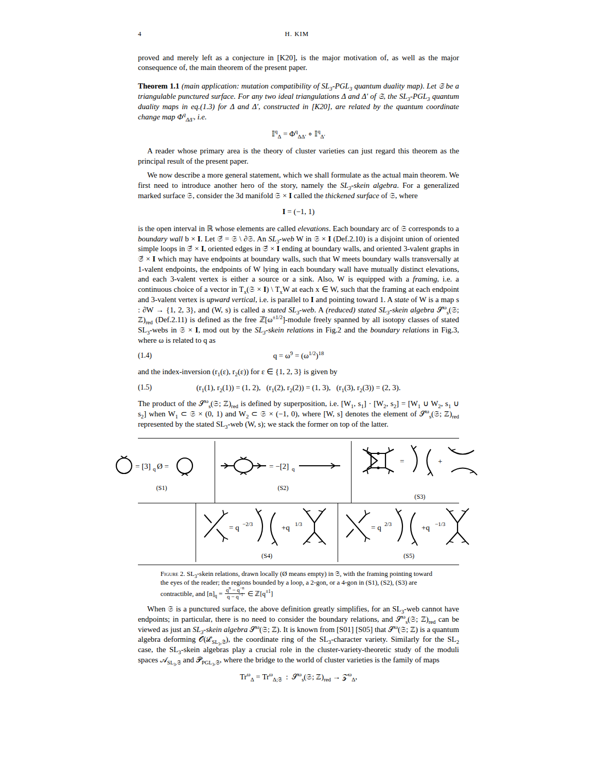4 H. KIM
proved and merely left as a conjecture in [K20], is the major motivation of, as well as the major consequence of, the main theorem of the present paper.
Theorem 1.1 (main application: mutation compatibility of SL3-PGL3 quantum duality map). Let 𝔖 be a triangulable punctured surface. For any two ideal triangulations Δ and Δ′ of 𝔖, the SL3-PGL3 quantum duality maps in eq.(1.3) for Δ and Δ′, constructed in [K20], are related by the quantum coordinate change map ΦqΔΔ′, i.e.
𝕀qΔ = ΦqΔΔ′ ∘ 𝕀qΔ′
A reader whose primary area is the theory of cluster varieties can just regard this theorem as the principal result of the present paper.
We now describe a more general statement, which we shall formulate as the actual main theorem. We first need to introduce another hero of the story, namely the SL3-skein algebra. For a generalized marked surface 𝔖, consider the 3d manifold 𝔖 × I called the thickened surface of 𝔖, where
I = (−1, 1)
is the open interval in ℝ whose elements are called elevations. Each boundary arc of 𝔖 corresponds to a boundary wall b × I. Let 𝔖̊ = 𝔖 \ ∂𝔖. An SL3-web W in 𝔖 × I (Def.2.10) is a disjoint union of oriented simple loops in 𝔖̊ × I, oriented edges in 𝔖̊ × I ending at boundary walls, and oriented 3-valent graphs in 𝔖̊ × I which may have endpoints at boundary walls, such that W meets boundary walls transversally at 1-valent endpoints, the endpoints of W lying in each boundary wall have mutually distinct elevations, and each 3-valent vertex is either a source or a sink. Also, W is equipped with a framing, i.e. a continuous choice of a vector in Tx(𝔖 × I) \ TxW at each x ∈ W, such that the framing at each endpoint and 3-valent vertex is upward vertical, i.e. is parallel to I and pointing toward 1. A state of W is a map s : ∂W → {1, 2, 3}, and (W, s) is called a stated SL3-web. A (reduced) stated SL3-skein algebra 𝒮ωs(𝔖; ℤ)red (Def.2.11) is defined as the free ℤ[ω±1/2]-module freely spanned by all isotopy classes of stated SL3-webs in 𝔖 × I, mod out by the SL3-skein relations in Fig.2 and the boundary relations in Fig.3, where ω is related to q as
(1.4) q = ω9 = (ω1/2)18
and the index-inversion (r1(ε), r2(ε)) for ε ∈ {1, 2, 3} is given by
(1.5) (r1(1), r2(1)) = (1, 2), (r1(2), r2(2)) = (1, 3), (r1(3), r2(3)) = (2, 3).
The product of the 𝒮ωs(𝔖; ℤ)red is defined by superposition, i.e. [W1, s1] · [W2, s2] = [W1 ∪ W2, s1 ∪ s2] when W1 ⊂ 𝔖 × (0, 1) and W2 ⊂ 𝔖 × (−1, 0), where [W, s] denotes the element of 𝒮ωs(𝔖; ℤ)red represented by the stated SL3-web (W, s); we stack the former on top of the latter.
= [3] q Ø =
(S1)
= −[2] q
(S2)
= +
(S3)
= q −2/3 +q 1/3
(S4)
= q 2/3 +q −1/3
(S5)
Figure 2. SL3-skein relations, drawn locally (Ø means empty) in 𝔖, with the framing pointing toward the eyes of the reader; the regions bounded by a loop, a 2-gon, or a 4-gon in (S1), (S2), (S3) are contractible, and [n]q = qn − q−n q − q−1 ∈ ℤ[q±1]
When 𝔖 is a punctured surface, the above definition greatly simplifies, for an SL3-web cannot have endpoints; in particular, there is no need to consider the boundary relations, and 𝒮ωs(𝔖; ℤ)red can be viewed as just an SL3-skein algebra 𝒮ω(𝔖; ℤ). It is known from [S01] [S05] that 𝒮ω(𝔖; ℤ) is a quantum algebra deforming 𝒪(ℒSL3,𝔖), the coordinate ring of the SL3-character variety. Similarly for the SL2 case, the SL3-skein algebras play a crucial role in the cluster-variety-theoretic study of the moduli spaces 𝒜SL3,𝔖 and 𝒫PGL3,𝔖, where the bridge to the world of cluster varieties is the family of maps
TrωΔ = TrωΔ;𝔖 : 𝒮ωs(𝔖; ℤ)red → 𝒵ωΔ,